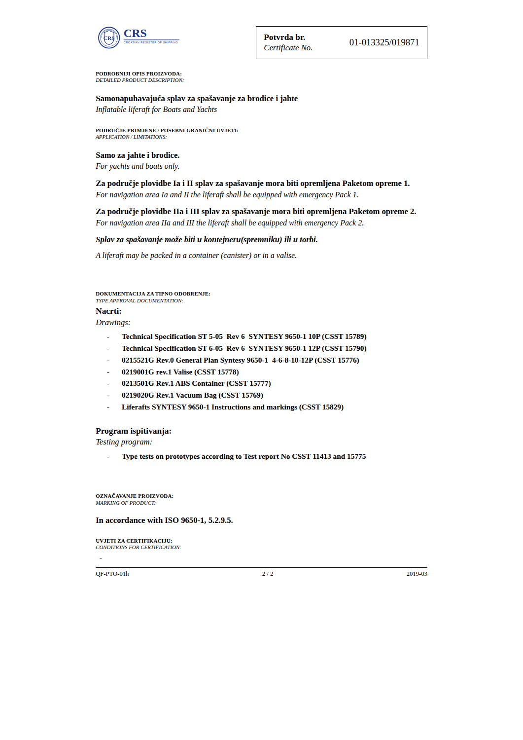CRS CRS CROATIAN REGISTER OF SHIPPING
Potvrda br.
Certificate No.
01-013325/019871
PODROBNIJI OPIS PROIZVODA:
DETAILED PRODUCT DESCRIPTION:
Samonapuhavajuća splav za spašavanje za brodice i jahte
Inflatable liferaft for Boats and Yachts
PODRUČJE PRIMJENE / POSEBNI GRANIČNI UVJETI:
APPLICATION / LIMITATIONS:
Samo za jahte i brodice.
For yachts and boats only.
Za područje plovidbe Ia i II splav za spašavanje mora biti opremljena Paketom opreme 1.
For navigation area Ia and II the liferaft shall be equipped with emergency Pack 1.
Za područje plovidbe IIa i III splav za spašavanje mora biti opremljena Paketom opreme 2.
For navigation area IIa and III the liferaft shall be equipped with emergency Pack 2.
Splav za spašavanje može biti u kontejneru(spremniku) ili u torbi.
A liferaft may be packed in a container (canister) or in a valise.
DOKUMENTACIJA ZA TIPNO ODOBRENJE:
TYPE APPROVAL DOCUMENTATION:
Nacrti:
Drawings:
Technical Specification ST 5-05 Rev 6 SYNTESY 9650-1 10P (CSST 15789)
Technical Specification ST 6-05 Rev 6 SYNTESY 9650-1 12P (CSST 15790)
0215521G Rev.0 General Plan Syntesy 9650-1 4-6-8-10-12P (CSST 15776)
0219001G rev.1 Valise (CSST 15778)
0213501G Rev.1 ABS Container (CSST 15777)
0219020G Rev.1 Vacuum Bag (CSST 15769)
Liferafts SYNTESY 9650-1 Instructions and markings (CSST 15829)
Program ispitivanja:
Testing program:
Type tests on prototypes according to Test report No CSST 11413 and 15775
OZNAČAVANJE PROIZVODA:
MARKING OF PRODUCT:
In accordance with ISO 9650-1, 5.2.9.5.
UVJETI ZA CERTIFIKACIJU:
CONDITIONS FOR CERTIFICATION:
-
QF-PTO-01h
2 / 2
2019-03